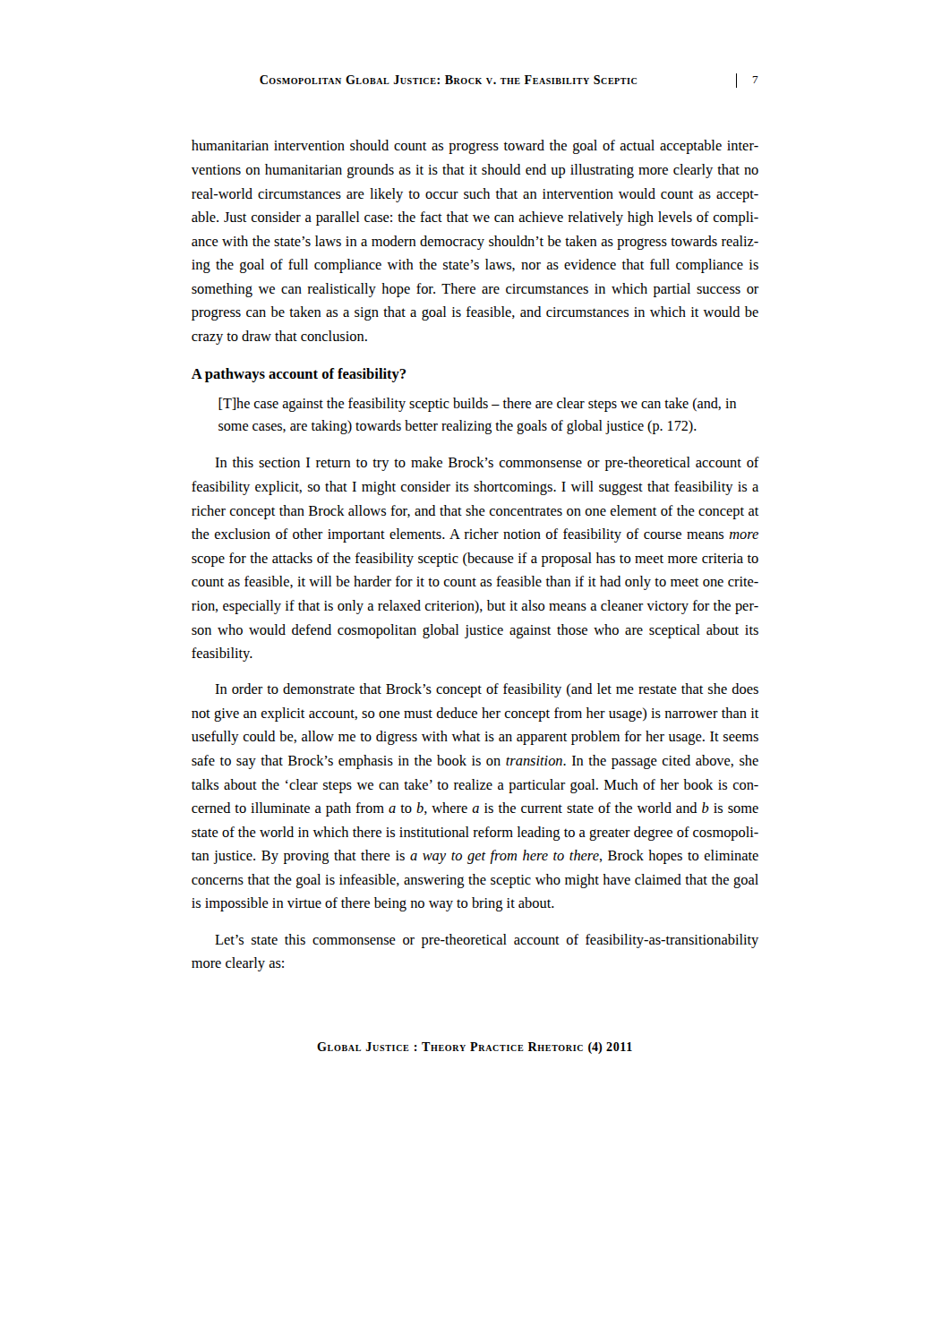Cosmopolitan Global Justice: Brock v. the Feasibility Sceptic
7
humanitarian intervention should count as progress toward the goal of actual acceptable interventions on humanitarian grounds as it is that it should end up illustrating more clearly that no real-world circumstances are likely to occur such that an intervention would count as acceptable. Just consider a parallel case: the fact that we can achieve relatively high levels of compliance with the state’s laws in a modern democracy shouldn’t be taken as progress towards realizing the goal of full compliance with the state’s laws, nor as evidence that full compliance is something we can realistically hope for. There are circumstances in which partial success or progress can be taken as a sign that a goal is feasible, and circumstances in which it would be crazy to draw that conclusion.
A pathways account of feasibility?
[T]he case against the feasibility sceptic builds – there are clear steps we can take (and, in some cases, are taking) towards better realizing the goals of global justice (p. 172).
In this section I return to try to make Brock’s commonsense or pre-theoretical account of feasibility explicit, so that I might consider its shortcomings. I will suggest that feasibility is a richer concept than Brock allows for, and that she concentrates on one element of the concept at the exclusion of other important elements. A richer notion of feasibility of course means more scope for the attacks of the feasibility sceptic (because if a proposal has to meet more criteria to count as feasible, it will be harder for it to count as feasible than if it had only to meet one criterion, especially if that is only a relaxed criterion), but it also means a cleaner victory for the person who would defend cosmopolitan global justice against those who are sceptical about its feasibility.
In order to demonstrate that Brock’s concept of feasibility (and let me restate that she does not give an explicit account, so one must deduce her concept from her usage) is narrower than it usefully could be, allow me to digress with what is an apparent problem for her usage. It seems safe to say that Brock’s emphasis in the book is on transition. In the passage cited above, she talks about the ‘clear steps we can take’ to realize a particular goal. Much of her book is concerned to illuminate a path from a to b, where a is the current state of the world and b is some state of the world in which there is institutional reform leading to a greater degree of cosmopolitan justice. By proving that there is a way to get from here to there, Brock hopes to eliminate concerns that the goal is infeasible, answering the sceptic who might have claimed that the goal is impossible in virtue of there being no way to bring it about.
Let’s state this commonsense or pre-theoretical account of feasibility-as-transitionability more clearly as:
Global Justice : Theory Practice Rhetoric (4) 2011